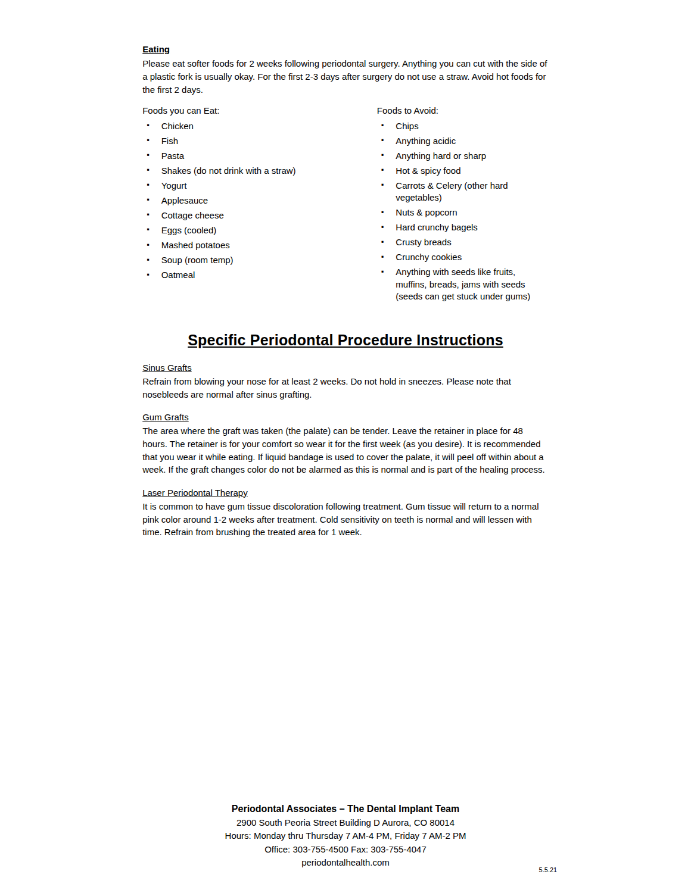Eating
Please eat softer foods for 2 weeks following periodontal surgery. Anything you can cut with the side of a plastic fork is usually okay. For the first 2-3 days after surgery do not use a straw. Avoid hot foods for the first 2 days.
Foods you can Eat:
Chicken
Fish
Pasta
Shakes (do not drink with a straw)
Yogurt
Applesauce
Cottage cheese
Eggs (cooled)
Mashed potatoes
Soup (room temp)
Oatmeal
Foods to Avoid:
Chips
Anything acidic
Anything hard or sharp
Hot & spicy food
Carrots & Celery (other hard vegetables)
Nuts & popcorn
Hard crunchy bagels
Crusty breads
Crunchy cookies
Anything with seeds like fruits, muffins, breads, jams with seeds (seeds can get stuck under gums)
Specific Periodontal Procedure Instructions
Sinus Grafts
Refrain from blowing your nose for at least 2 weeks. Do not hold in sneezes. Please note that nosebleeds are normal after sinus grafting.
Gum Grafts
The area where the graft was taken (the palate) can be tender. Leave the retainer in place for 48 hours. The retainer is for your comfort so wear it for the first week (as you desire). It is recommended that you wear it while eating. If liquid bandage is used to cover the palate, it will peel off within about a week. If the graft changes color do not be alarmed as this is normal and is part of the healing process.
Laser Periodontal Therapy
It is common to have gum tissue discoloration following treatment. Gum tissue will return to a normal pink color around 1-2 weeks after treatment. Cold sensitivity on teeth is normal and will lessen with time. Refrain from brushing the treated area for 1 week.
Periodontal Associates – The Dental Implant Team
2900 South Peoria Street Building D Aurora, CO 80014
Hours: Monday thru Thursday 7 AM-4 PM, Friday 7 AM-2 PM
Office: 303-755-4500 Fax: 303-755-4047
periodontalhealth.com
5.5.21